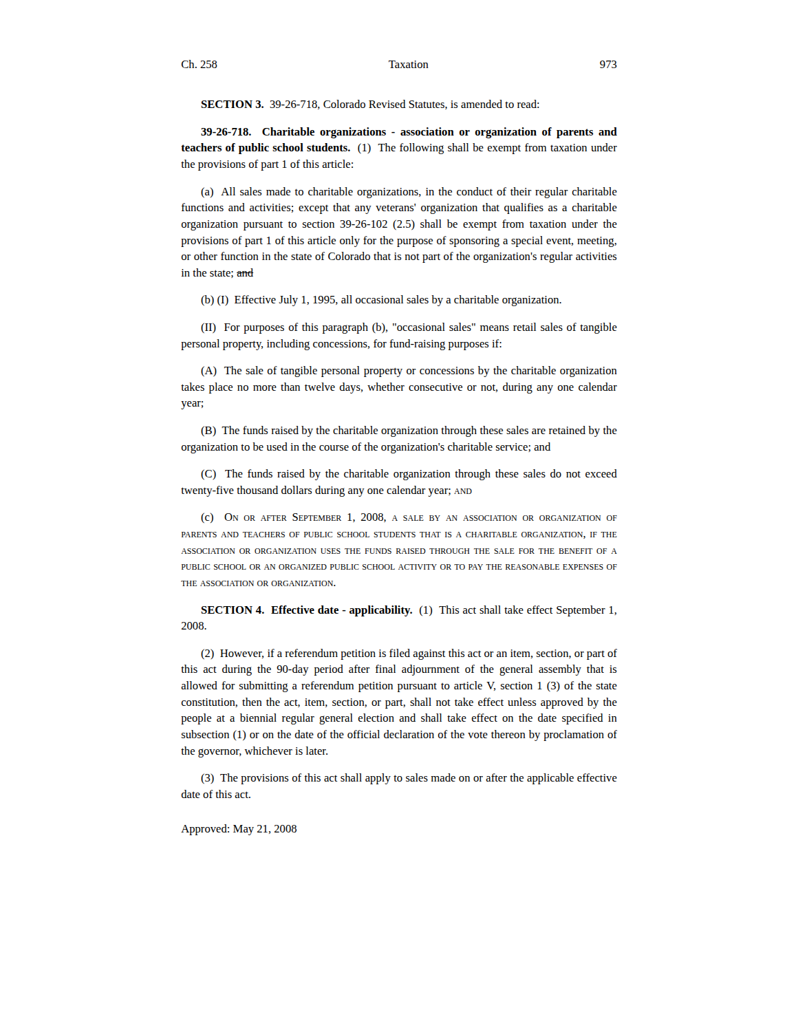Ch. 258 Taxation 973
SECTION 3. 39-26-718, Colorado Revised Statutes, is amended to read:
39-26-718. Charitable organizations - association or organization of parents and teachers of public school students. (1) The following shall be exempt from taxation under the provisions of part 1 of this article:
(a) All sales made to charitable organizations, in the conduct of their regular charitable functions and activities; except that any veterans' organization that qualifies as a charitable organization pursuant to section 39-26-102 (2.5) shall be exempt from taxation under the provisions of part 1 of this article only for the purpose of sponsoring a special event, meeting, or other function in the state of Colorado that is not part of the organization's regular activities in the state; and
(b) (I) Effective July 1, 1995, all occasional sales by a charitable organization.
(II) For purposes of this paragraph (b), "occasional sales" means retail sales of tangible personal property, including concessions, for fund-raising purposes if:
(A) The sale of tangible personal property or concessions by the charitable organization takes place no more than twelve days, whether consecutive or not, during any one calendar year;
(B) The funds raised by the charitable organization through these sales are retained by the organization to be used in the course of the organization's charitable service; and
(C) The funds raised by the charitable organization through these sales do not exceed twenty-five thousand dollars during any one calendar year; and
(c) On or after September 1, 2008, a sale by an association or organization of parents and teachers of public school students that is a charitable organization, if the association or organization uses the funds raised through the sale for the benefit of a public school or an organized public school activity or to pay the reasonable expenses of the association or organization.
SECTION 4. Effective date - applicability. (1) This act shall take effect September 1, 2008.
(2) However, if a referendum petition is filed against this act or an item, section, or part of this act during the 90-day period after final adjournment of the general assembly that is allowed for submitting a referendum petition pursuant to article V, section 1 (3) of the state constitution, then the act, item, section, or part, shall not take effect unless approved by the people at a biennial regular general election and shall take effect on the date specified in subsection (1) or on the date of the official declaration of the vote thereon by proclamation of the governor, whichever is later.
(3) The provisions of this act shall apply to sales made on or after the applicable effective date of this act.
Approved: May 21, 2008